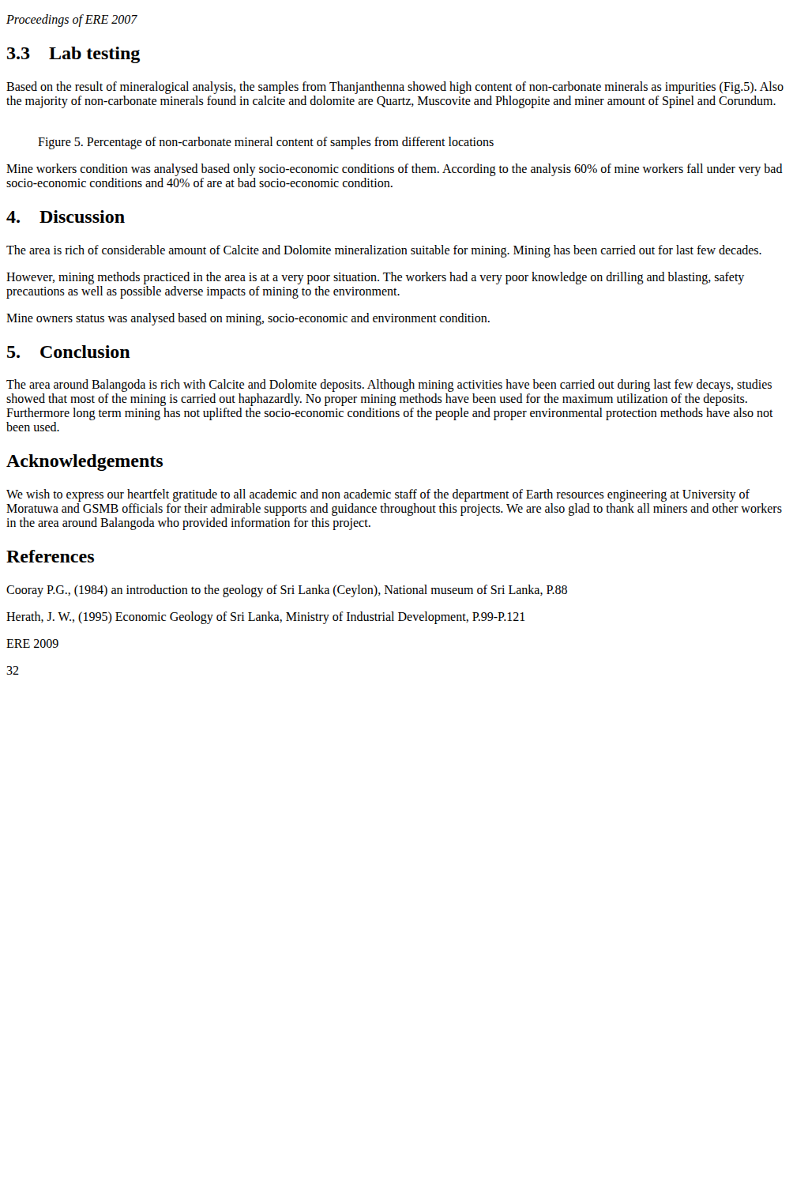Proceedings of ERE 2007
3.3 Lab testing
Based on the result of mineralogical analysis, the samples from Thanjanthenna showed high content of non-carbonate minerals as impurities (Fig.5). Also the majority of non-carbonate minerals found in calcite and dolomite are Quartz, Muscovite and Phlogopite and miner amount of Spinel and Corundum.
Figure 5. Percentage of non-carbonate mineral content of samples from different locations
Mine workers condition was analysed based only socio-economic conditions of them. According to the analysis 60% of mine workers fall under very bad socio-economic conditions and 40% of are at bad socio-economic condition.
4. Discussion
The area is rich of considerable amount of Calcite and Dolomite mineralization suitable for mining. Mining has been carried out for last few decades.
However, mining methods practiced in the area is at a very poor situation. The workers had a very poor knowledge on drilling and blasting, safety precautions as well as possible adverse impacts of mining to the environment.
Mine owners status was analysed based on mining, socio-economic and environment condition.
5. Conclusion
The area around Balangoda is rich with Calcite and Dolomite deposits. Although mining activities have been carried out during last few decays, studies showed that most of the mining is carried out haphazardly. No proper mining methods have been used for the maximum utilization of the deposits. Furthermore long term mining has not uplifted the socio-economic conditions of the people and proper environmental protection methods have also not been used.
Acknowledgements
We wish to express our heartfelt gratitude to all academic and non academic staff of the department of Earth resources engineering at University of Moratuwa and GSMB officials for their admirable supports and guidance throughout this projects. We are also glad to thank all miners and other workers in the area around Balangoda who provided information for this project.
References
Cooray P.G., (1984) an introduction to the geology of Sri Lanka (Ceylon), National museum of Sri Lanka, P.88
Herath, J. W., (1995) Economic Geology of Sri Lanka, Ministry of Industrial Development, P.99-P.121
ERE 2009
32